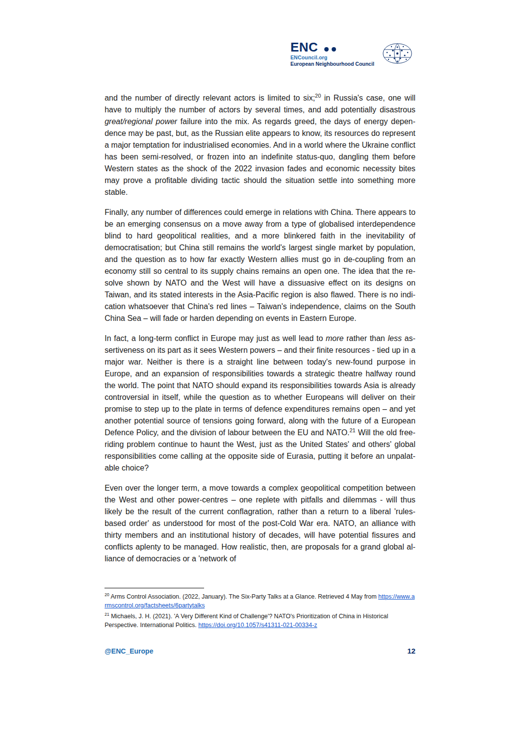ENC
ENCouncil.org
European Neighbourhood Council
and the number of directly relevant actors is limited to six;20 in Russia's case, one will have to multiply the number of actors by several times, and add potentially disastrous great/regional power failure into the mix. As regards greed, the days of energy dependence may be past, but, as the Russian elite appears to know, its resources do represent a major temptation for industrialised economies. And in a world where the Ukraine conflict has been semi-resolved, or frozen into an indefinite status-quo, dangling them before Western states as the shock of the 2022 invasion fades and economic necessity bites may prove a profitable dividing tactic should the situation settle into something more stable.
Finally, any number of differences could emerge in relations with China. There appears to be an emerging consensus on a move away from a type of globalised interdependence blind to hard geopolitical realities, and a more blinkered faith in the inevitability of democratisation; but China still remains the world's largest single market by population, and the question as to how far exactly Western allies must go in de-coupling from an economy still so central to its supply chains remains an open one. The idea that the resolve shown by NATO and the West will have a dissuasive effect on its designs on Taiwan, and its stated interests in the Asia-Pacific region is also flawed. There is no indication whatsoever that China's red lines – Taiwan's independence, claims on the South China Sea – will fade or harden depending on events in Eastern Europe.
In fact, a long-term conflict in Europe may just as well lead to more rather than less assertiveness on its part as it sees Western powers – and their finite resources - tied up in a major war. Neither is there is a straight line between today's new-found purpose in Europe, and an expansion of responsibilities towards a strategic theatre halfway round the world. The point that NATO should expand its responsibilities towards Asia is already controversial in itself, while the question as to whether Europeans will deliver on their promise to step up to the plate in terms of defence expenditures remains open – and yet another potential source of tensions going forward, along with the future of a European Defence Policy, and the division of labour between the EU and NATO.21 Will the old free-riding problem continue to haunt the West, just as the United States' and others' global responsibilities come calling at the opposite side of Eurasia, putting it before an unpalatable choice?
Even over the longer term, a move towards a complex geopolitical competition between the West and other power-centres – one replete with pitfalls and dilemmas - will thus likely be the result of the current conflagration, rather than a return to a liberal 'rules-based order' as understood for most of the post-Cold War era. NATO, an alliance with thirty members and an institutional history of decades, will have potential fissures and conflicts aplenty to be managed. How realistic, then, are proposals for a grand global alliance of democracies or a 'network of
20 Arms Control Association. (2022, January). The Six-Party Talks at a Glance. Retrieved 4 May from https://www.armscontrol.org/factsheets/6partytalks
21 Michaels, J. H. (2021). 'A Very Different Kind of Challenge'? NATO's Prioritization of China in Historical Perspective. International Politics. https://doi.org/10.1057/s41311-021-00334-z
@ENC_Europe 12